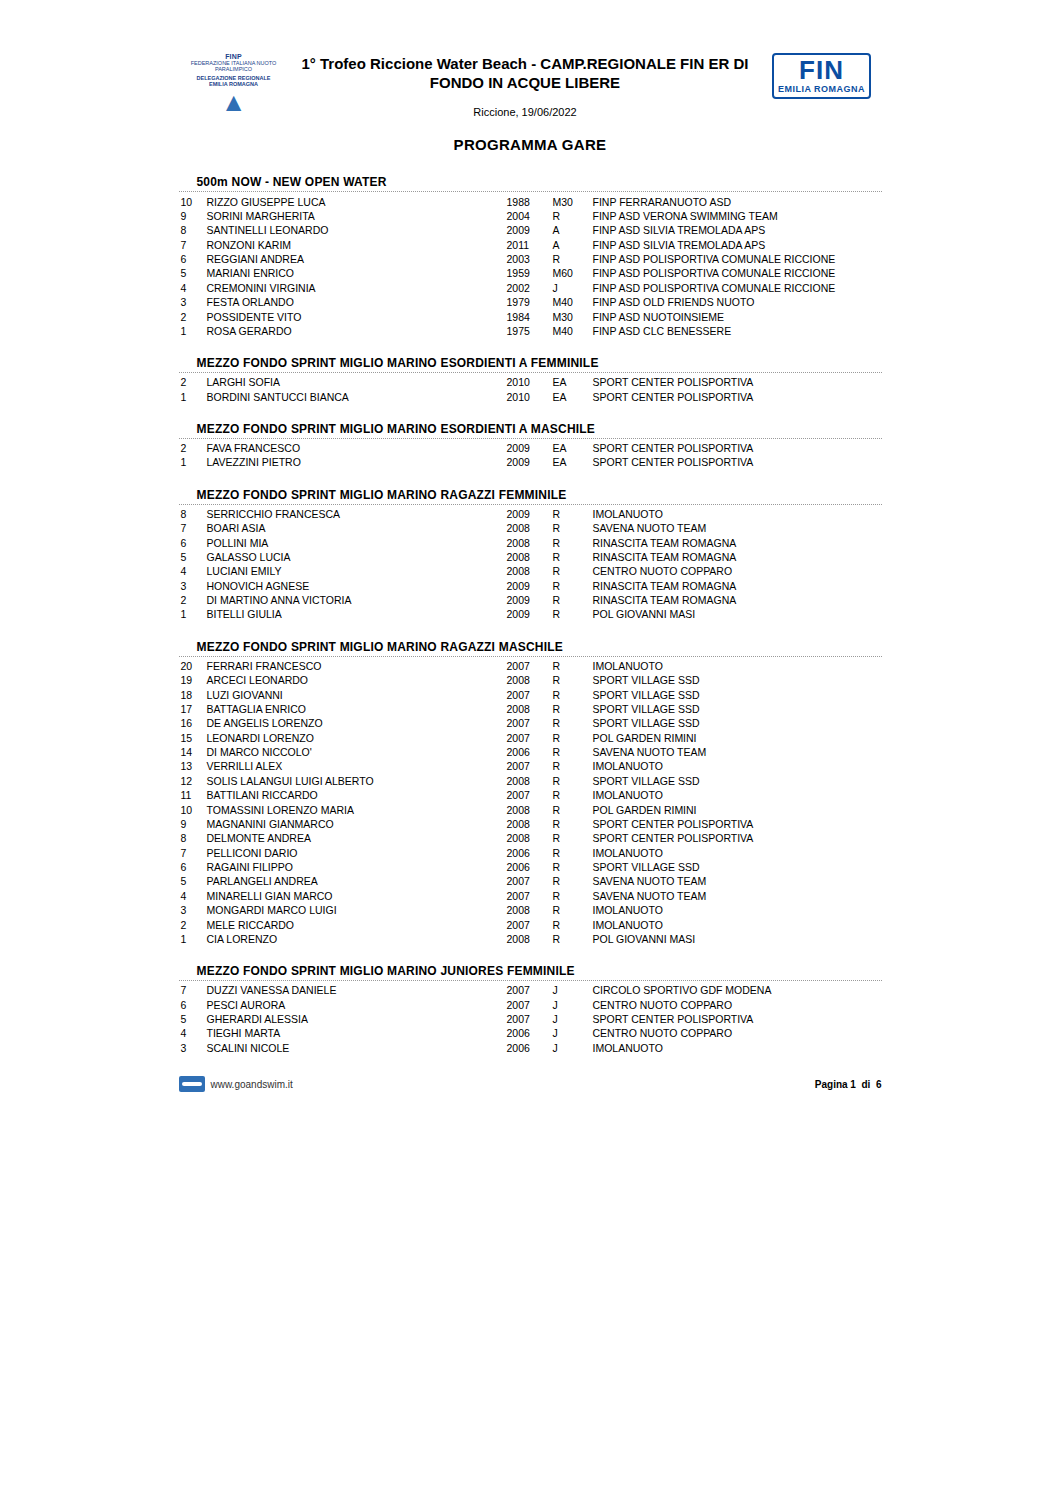FINP
FEDERAZIONE ITALIANA NUOTO PARALIMPICO
DELEGAZIONE REGIONALE
EMILIA ROMAGNA
▲
1° Trofeo Riccione Water Beach - CAMP.REGIONALE FIN ER DI
FONDO IN ACQUE LIBERE
Riccione, 19/06/2022
FIN
EMILIA ROMAGNA
PROGRAMMA GARE
500m NOW - NEW OPEN WATER
| 10 | RIZZO GIUSEPPE LUCA | 1988 | M30 | FINP FERRARANUOTO ASD |
| 9 | SORINI MARGHERITA | 2004 | R | FINP ASD VERONA SWIMMING TEAM |
| 8 | SANTINELLI LEONARDO | 2009 | A | FINP ASD SILVIA TREMOLADA APS |
| 7 | RONZONI KARIM | 2011 | A | FINP ASD SILVIA TREMOLADA APS |
| 6 | REGGIANI ANDREA | 2003 | R | FINP ASD POLISPORTIVA COMUNALE RICCIONE |
| 5 | MARIANI ENRICO | 1959 | M60 | FINP ASD POLISPORTIVA COMUNALE RICCIONE |
| 4 | CREMONINI VIRGINIA | 2002 | J | FINP ASD POLISPORTIVA COMUNALE RICCIONE |
| 3 | FESTA ORLANDO | 1979 | M40 | FINP ASD OLD FRIENDS NUOTO |
| 2 | POSSIDENTE VITO | 1984 | M30 | FINP ASD NUOTOINSIEME |
| 1 | ROSA GERARDO | 1975 | M40 | FINP ASD CLC BENESSERE |
MEZZO FONDO SPRINT MIGLIO MARINO ESORDIENTI A FEMMINILE
| 2 | LARGHI SOFIA | 2010 | EA | SPORT CENTER POLISPORTIVA |
| 1 | BORDINI SANTUCCI BIANCA | 2010 | EA | SPORT CENTER POLISPORTIVA |
MEZZO FONDO SPRINT MIGLIO MARINO ESORDIENTI A MASCHILE
| 2 | FAVA FRANCESCO | 2009 | EA | SPORT CENTER POLISPORTIVA |
| 1 | LAVEZZINI PIETRO | 2009 | EA | SPORT CENTER POLISPORTIVA |
MEZZO FONDO SPRINT MIGLIO MARINO RAGAZZI FEMMINILE
| 8 | SERRICCHIO FRANCESCA | 2009 | R | IMOLANUOTO |
| 7 | BOARI ASIA | 2008 | R | SAVENA NUOTO TEAM |
| 6 | POLLINI MIA | 2008 | R | RINASCITA TEAM ROMAGNA |
| 5 | GALASSO LUCIA | 2008 | R | RINASCITA TEAM ROMAGNA |
| 4 | LUCIANI EMILY | 2008 | R | CENTRO NUOTO COPPARO |
| 3 | HONOVICH AGNESE | 2009 | R | RINASCITA TEAM ROMAGNA |
| 2 | DI MARTINO ANNA VICTORIA | 2009 | R | RINASCITA TEAM ROMAGNA |
| 1 | BITELLI GIULIA | 2009 | R | POL GIOVANNI MASI |
MEZZO FONDO SPRINT MIGLIO MARINO RAGAZZI MASCHILE
| 20 | FERRARI FRANCESCO | 2007 | R | IMOLANUOTO |
| 19 | ARCECI LEONARDO | 2008 | R | SPORT VILLAGE SSD |
| 18 | LUZI GIOVANNI | 2007 | R | SPORT VILLAGE SSD |
| 17 | BATTAGLIA ENRICO | 2008 | R | SPORT VILLAGE SSD |
| 16 | DE ANGELIS LORENZO | 2007 | R | SPORT VILLAGE SSD |
| 15 | LEONARDI LORENZO | 2007 | R | POL GARDEN RIMINI |
| 14 | DI MARCO NICCOLO' | 2006 | R | SAVENA NUOTO TEAM |
| 13 | VERRILLI ALEX | 2007 | R | IMOLANUOTO |
| 12 | SOLIS LALANGUI LUIGI ALBERTO | 2008 | R | SPORT VILLAGE SSD |
| 11 | BATTILANI RICCARDO | 2007 | R | IMOLANUOTO |
| 10 | TOMASSINI LORENZO MARIA | 2008 | R | POL GARDEN RIMINI |
| 9 | MAGNANINI GIANMARCO | 2008 | R | SPORT CENTER POLISPORTIVA |
| 8 | DELMONTE ANDREA | 2008 | R | SPORT CENTER POLISPORTIVA |
| 7 | PELLICONI DARIO | 2006 | R | IMOLANUOTO |
| 6 | RAGAINI FILIPPO | 2006 | R | SPORT VILLAGE SSD |
| 5 | PARLANGELI ANDREA | 2007 | R | SAVENA NUOTO TEAM |
| 4 | MINARELLI GIAN MARCO | 2007 | R | SAVENA NUOTO TEAM |
| 3 | MONGARDI MARCO LUIGI | 2008 | R | IMOLANUOTO |
| 2 | MELE RICCARDO | 2007 | R | IMOLANUOTO |
| 1 | CIA LORENZO | 2008 | R | POL GIOVANNI MASI |
MEZZO FONDO SPRINT MIGLIO MARINO JUNIORES FEMMINILE
| 7 | DUZZI VANESSA DANIELE | 2007 | J | CIRCOLO SPORTIVO GDF MODENA |
| 6 | PESCI AURORA | 2007 | J | CENTRO NUOTO COPPARO |
| 5 | GHERARDI ALESSIA | 2007 | J | SPORT CENTER POLISPORTIVA |
| 4 | TIEGHI MARTA | 2006 | J | CENTRO NUOTO COPPARO |
| 3 | SCALINI NICOLE | 2006 | J | IMOLANUOTO |
www.goandswim.it
Pagina 1 di 6